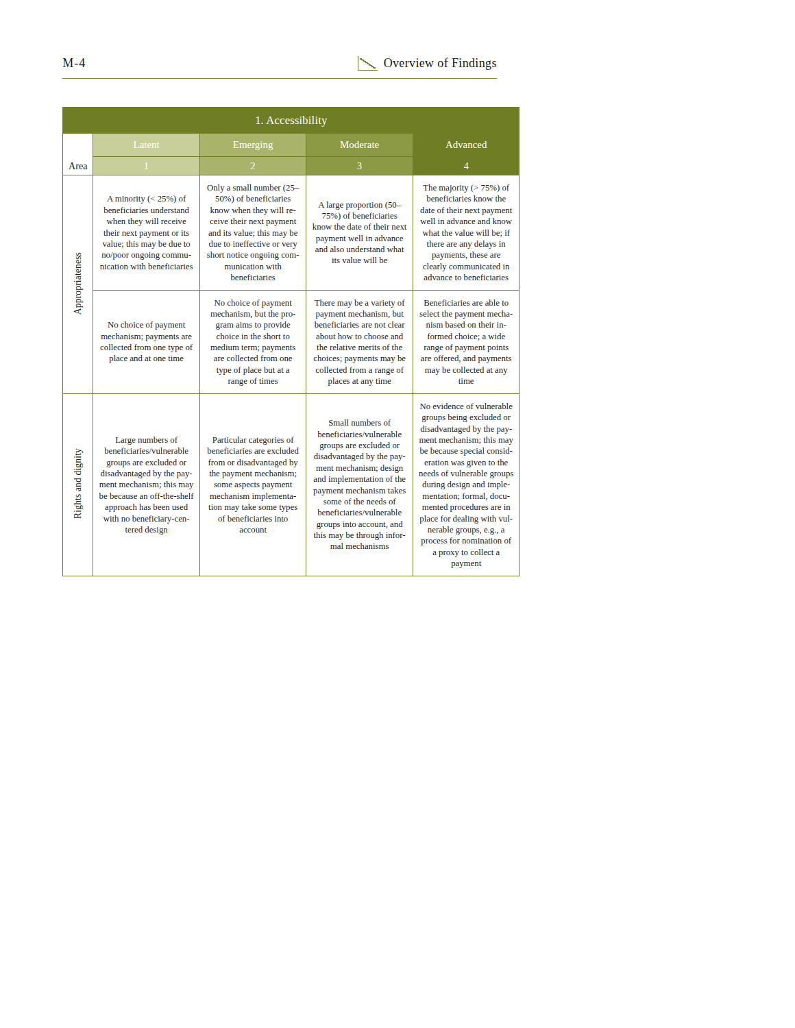M-4
Overview of Findings
| 1. Accessibility |
| --- |
| | Latent | Emerging | Moderate | Advanced |
| Area | 1 | 2 | 3 | 4 |
| Appropriateness | A minority (< 25%) of beneficiaries understand when they will receive their next payment or its value; this may be due to no/poor ongoing communication with beneficiaries | Only a small number (25–50%) of beneficiaries know when they will receive their next payment and its value; this may be due to ineffective or very short notice ongoing communication with beneficiaries | A large proportion (50–75%) of beneficiaries know the date of their next payment well in advance and also understand what its value will be | The majority (> 75%) of beneficiaries know the date of their next payment well in advance and know what the value will be; if there are any delays in payments, these are clearly communicated in advance to beneficiaries |
| No choice of payment mechanism; payments are collected from one type of place and at one time | No choice of payment mechanism, but the program aims to provide choice in the short to medium term; payments are collected from one type of place but at a range of times | There may be a variety of payment mechanism, but beneficiaries are not clear about how to choose and the relative merits of the choices; payments may be collected from a range of places at any time | Beneficiaries are able to select the payment mechanism based on their informed choice; a wide range of payment points are offered, and payments may be collected at any time |
| Rights and dignity | Large numbers of beneficiaries/vulnerable groups are excluded or disadvantaged by the payment mechanism; this may be because an off-the-shelf approach has been used with no beneficiary-centered design | Particular categories of beneficiaries are excluded from or disadvantaged by the payment mechanism; some aspects payment mechanism implementation may take some types of beneficiaries into account | Small numbers of beneficiaries/vulnerable groups are excluded or disadvantaged by the payment mechanism; design and implementation of the payment mechanism takes some of the needs of beneficiaries/vulnerable groups into account, and this may be through informal mechanisms | No evidence of vulnerable groups being excluded or disadvantaged by the payment mechanism; this may be because special consideration was given to the needs of vulnerable groups during design and implementation; formal, documented procedures are in place for dealing with vulnerable groups, e.g., a process for nomination of a proxy to collect a payment |